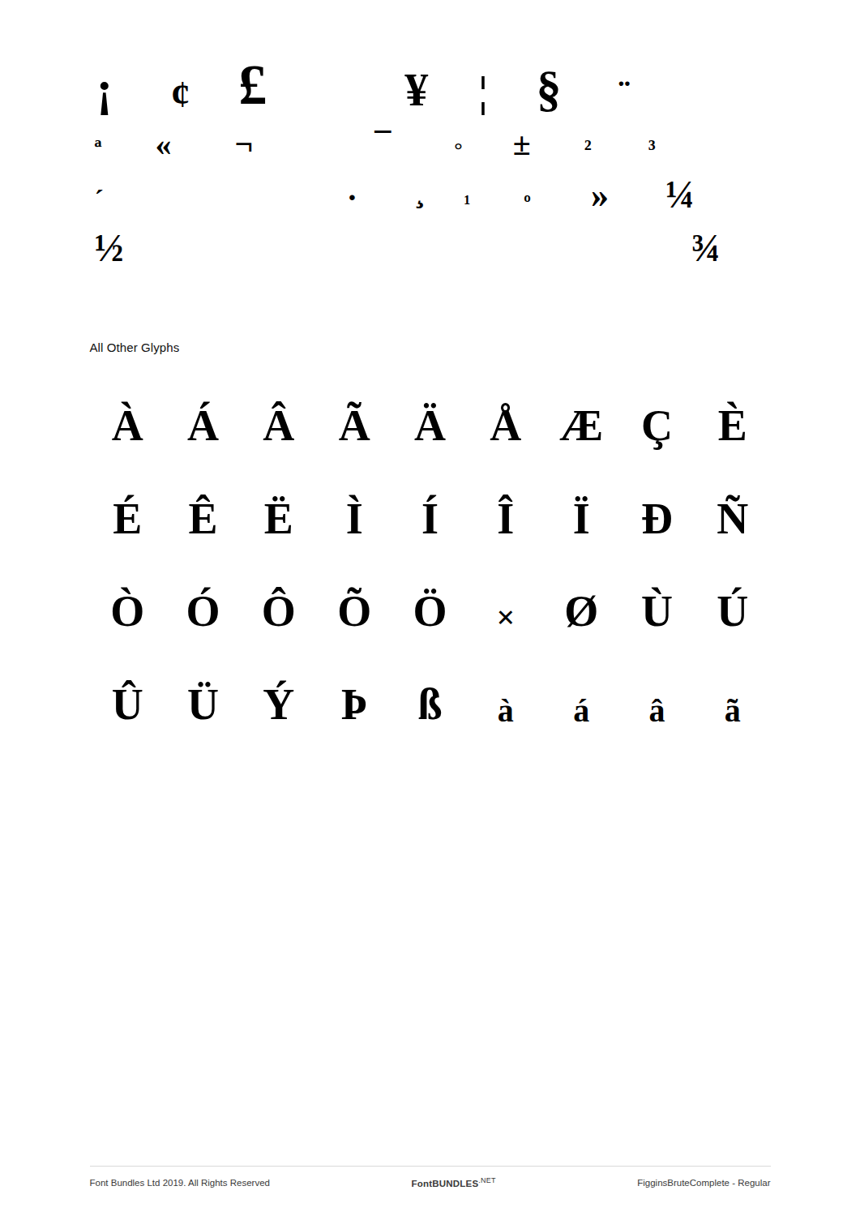¡ ¢ £ ¥ ¦ § ¨
ª « ¬ ¯ ° ± ² ³
´ · ¸ ¹ º » ¼
½ ¾
All Other Glyphs
À Á Â Ã Ä Å Æ Ç È É Ê Ë Ì Í Î Ï Ð Ñ Ò Ó Ô Õ Ö × Ø Ù Ú Û Ü Ý Þ ß à á â ã
Font Bundles Ltd 2019. All Rights Reserved
FontBUNDLES.NET
FigginsBruteComplete - Regular